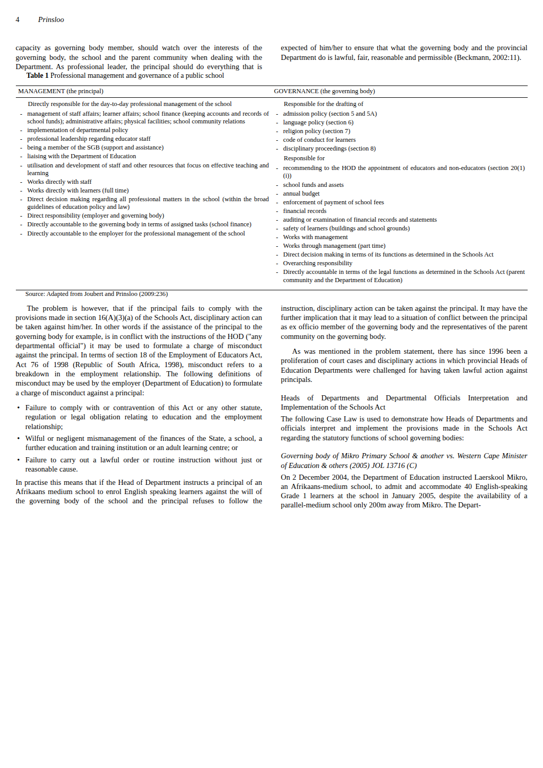4 Prinsloo
capacity as governing body member, should watch over the interests of the governing body, the school and the parent community when dealing with the Department. As professional leader, the principal should do everything that is expected of him/her to ensure that what the governing body and the provincial Department do is lawful, fair, reasonable and permissible (Beckmann, 2002:11).
Table 1 Professional management and governance of a public school
| MANAGEMENT (the principal) | GOVERNANCE (the governing body) |
| --- | --- |
| Directly responsible for the day-to-day professional management of the school management of staff affairs; learner affairs; school finance (keeping accounts and records of school funds); administrative affairs; physical facilities; school community relations implementation of departmental policy professional leadership regarding educator staff being a member of the SGB (support and assistance) liaising with the Department of Education utilisation and development of staff and other resources that focus on effective teaching and learning Works directly with staff Works directly with learners (full time) Direct decision making regarding all professional matters in the school (within the broad guidelines of education policy and law) Direct responsibility (employer and governing body) Directly accountable to the governing body in terms of assigned tasks (school finance) Directly accountable to the employer for the professional management of the school | Responsible for the drafting of admission policy (section 5 and 5A) language policy (section 6) religion policy (section 7) code of conduct for learners disciplinary proceedings (section 8) Responsible for recommending to the HOD the appointment of educators and non-educators (section 20(1)(i)) school funds and assets annual budget enforcement of payment of school fees financial records auditing or examination of financial records and statements safety of learners (buildings and school grounds) Works with management Works through management (part time) Direct decision making in terms of its functions as determined in the Schools Act Overarching responsibility Directly accountable in terms of the legal functions as determined in the Schools Act (parent community and the Department of Education) |
Source: Adapted from Joubert and Prinsloo (2009:236)
The problem is however, that if the principal fails to comply with the provisions made in section 16(A)(3)(a) of the Schools Act, disciplinary action can be taken against him/her. In other words if the assistance of the principal to the governing body for example, is in conflict with the instructions of the HOD ("any departmental official") it may be used to formulate a charge of misconduct against the principal. In terms of section 18 of the Employment of Educators Act, Act 76 of 1998 (Republic of South Africa, 1998), misconduct refers to a breakdown in the employment relationship. The following definitions of misconduct may be used by the employer (Department of Education) to formulate a charge of misconduct against a principal:
Failure to comply with or contravention of this Act or any other statute, regulation or legal obligation relating to education and the employment relationship;
Wilful or negligent mismanagement of the finances of the State, a school, a further education and training institution or an adult learning centre; or
Failure to carry out a lawful order or routine instruction without just or reasonable cause.
In practise this means that if the Head of Department instructs a principal of an Afrikaans medium school to enrol English speaking learners against the will of the governing body of the school and the principal refuses to follow the instruction, disciplinary action can be taken against the principal. It may have the further implication that it may lead to a situation of conflict between the principal as ex officio member of the governing body and the representatives of the parent community on the governing body.
As was mentioned in the problem statement, there has since 1996 been a proliferation of court cases and disciplinary actions in which provincial Heads of Education Departments were challenged for having taken lawful action against principals.
Heads of Departments and Departmental Officials Interpretation and Implementation of the Schools Act
The following Case Law is used to demonstrate how Heads of Departments and officials interpret and implement the provisions made in the Schools Act regarding the statutory functions of school governing bodies:
Governing body of Mikro Primary School & another vs. Western Cape Minister of Education & others (2005) JOL 13716 (C)
On 2 December 2004, the Department of Education instructed Laerskool Mikro, an Afrikaans-medium school, to admit and accommodate 40 English-speaking Grade 1 learners at the school in January 2005, despite the availability of a parallel-medium school only 200m away from Mikro. The Depart-